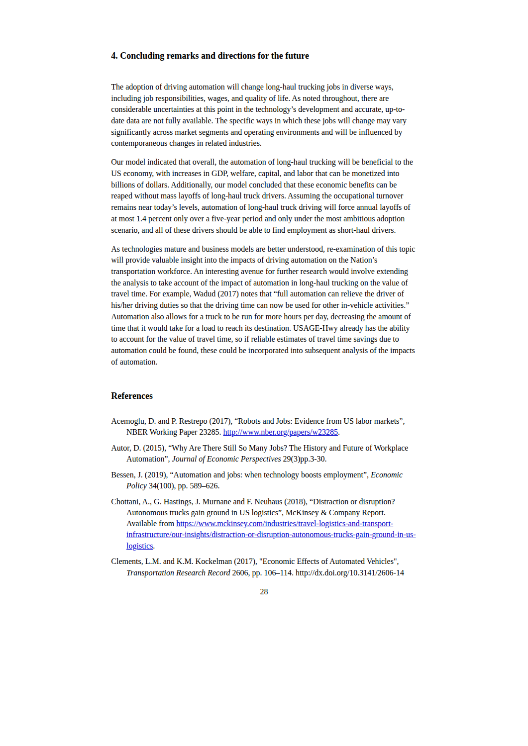4. Concluding remarks and directions for the future
The adoption of driving automation will change long-haul trucking jobs in diverse ways, including job responsibilities, wages, and quality of life. As noted throughout, there are considerable uncertainties at this point in the technology’s development and accurate, up-to-date data are not fully available. The specific ways in which these jobs will change may vary significantly across market segments and operating environments and will be influenced by contemporaneous changes in related industries.
Our model indicated that overall, the automation of long-haul trucking will be beneficial to the US economy, with increases in GDP, welfare, capital, and labor that can be monetized into billions of dollars. Additionally, our model concluded that these economic benefits can be reaped without mass layoffs of long-haul truck drivers. Assuming the occupational turnover remains near today’s levels, automation of long-haul truck driving will force annual layoffs of at most 1.4 percent only over a five-year period and only under the most ambitious adoption scenario, and all of these drivers should be able to find employment as short-haul drivers.
As technologies mature and business models are better understood, re-examination of this topic will provide valuable insight into the impacts of driving automation on the Nation’s transportation workforce. An interesting avenue for further research would involve extending the analysis to take account of the impact of automation in long-haul trucking on the value of travel time. For example, Wadud (2017) notes that “full automation can relieve the driver of his/her driving duties so that the driving time can now be used for other in-vehicle activities.” Automation also allows for a truck to be run for more hours per day, decreasing the amount of time that it would take for a load to reach its destination. USAGE-Hwy already has the ability to account for the value of travel time, so if reliable estimates of travel time savings due to automation could be found, these could be incorporated into subsequent analysis of the impacts of automation.
References
Acemoglu, D. and P. Restrepo (2017), “Robots and Jobs: Evidence from US labor markets”, NBER Working Paper 23285. http://www.nber.org/papers/w23285.
Autor, D. (2015), “Why Are There Still So Many Jobs? The History and Future of Workplace Automation”, Journal of Economic Perspectives 29(3)pp.3-30.
Bessen, J. (2019), “Automation and jobs: when technology boosts employment”, Economic Policy 34(100), pp. 589–626.
Chottani, A., G. Hastings, J. Murnane and F. Neuhaus (2018), “Distraction or disruption? Autonomous trucks gain ground in US logistics”, McKinsey & Company Report. Available from https://www.mckinsey.com/industries/travel-logistics-and-transport-infrastructure/our-insights/distraction-or-disruption-autonomous-trucks-gain-ground-in-us-logistics.
Clements, L.M. and K.M. Kockelman (2017), "Economic Effects of Automated Vehicles", Transportation Research Record 2606, pp. 106–114. http://dx.doi.org/10.3141/2606-14
28